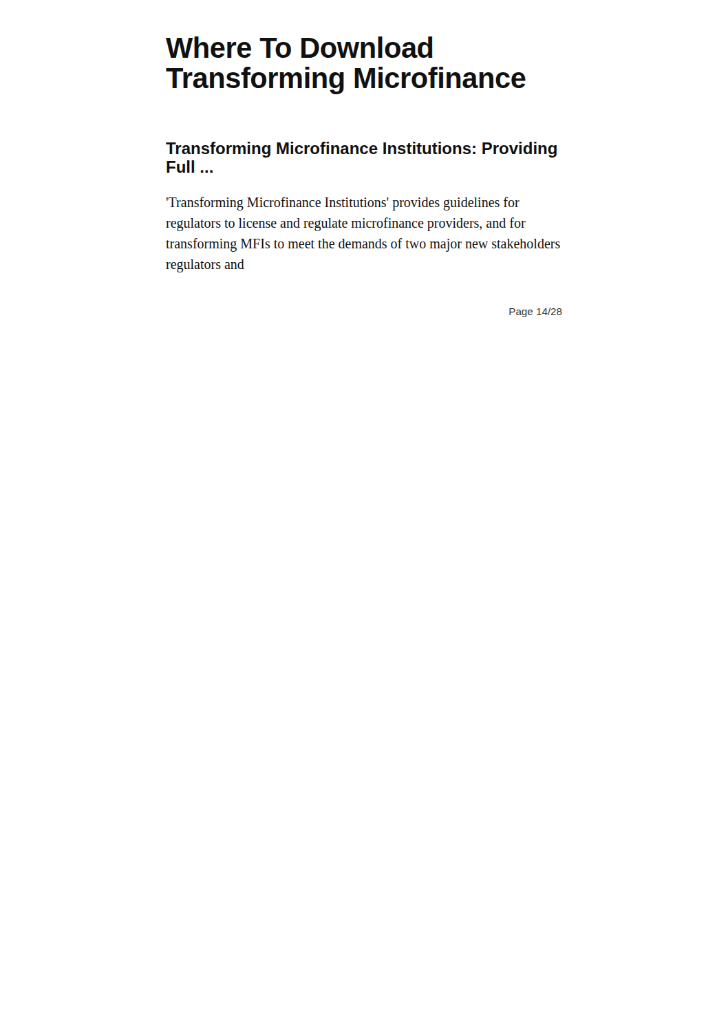Where To Download Transforming Microfinance
Transforming Microfinance Institutions: Providing Full ...
'Transforming Microfinance Institutions' provides guidelines for regulators to license and regulate microfinance providers, and for transforming MFIs to meet the demands of two major new stakeholders regulators and
Page 14/28